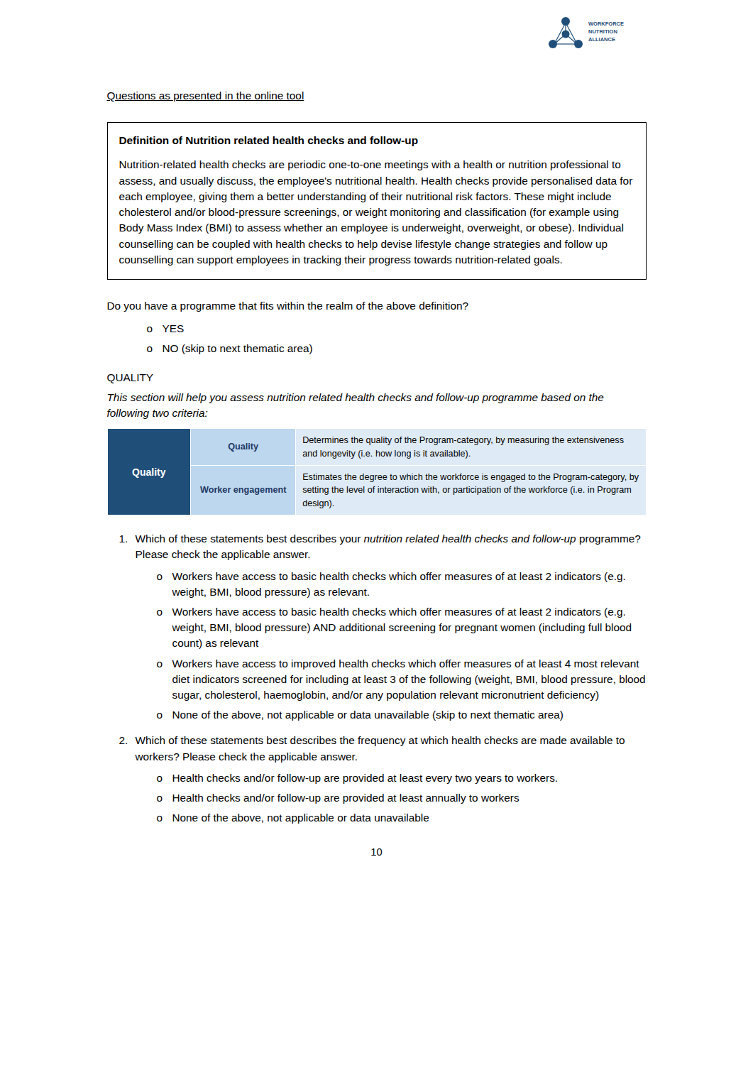WORKFORCE NUTRITION ALLIANCE
Questions as presented in the online tool
Definition of Nutrition related health checks and follow-up
Nutrition-related health checks are periodic one-to-one meetings with a health or nutrition professional to assess, and usually discuss, the employee's nutritional health. Health checks provide personalised data for each employee, giving them a better understanding of their nutritional risk factors. These might include cholesterol and/or blood-pressure screenings, or weight monitoring and classification (for example using Body Mass Index (BMI) to assess whether an employee is underweight, overweight, or obese). Individual counselling can be coupled with health checks to help devise lifestyle change strategies and follow up counselling can support employees in tracking their progress towards nutrition-related goals.
Do you have a programme that fits within the realm of the above definition?
YES
NO (skip to next thematic area)
QUALITY
This section will help you assess nutrition related health checks and follow-up programme based on the following two criteria:
| Quality | Quality | Determines the quality of the Program-category, by measuring the extensiveness and longevity (i.e. how long is it available). |
| Worker engagement | Estimates the degree to which the workforce is engaged to the Program-category, by setting the level of interaction with, or participation of the workforce (i.e. in Program design). |
Which of these statements best describes your nutrition related health checks and follow-up programme? Please check the applicable answer.
Workers have access to basic health checks which offer measures of at least 2 indicators (e.g. weight, BMI, blood pressure) as relevant.
Workers have access to basic health checks which offer measures of at least 2 indicators (e.g. weight, BMI, blood pressure) AND additional screening for pregnant women (including full blood count) as relevant
Workers have access to improved health checks which offer measures of at least 4 most relevant diet indicators screened for including at least 3 of the following (weight, BMI, blood pressure, blood sugar, cholesterol, haemoglobin, and/or any population relevant micronutrient deficiency)
None of the above, not applicable or data unavailable (skip to next thematic area)
Which of these statements best describes the frequency at which health checks are made available to workers? Please check the applicable answer.
Health checks and/or follow-up are provided at least every two years to workers.
Health checks and/or follow-up are provided at least annually to workers
None of the above, not applicable or data unavailable
10